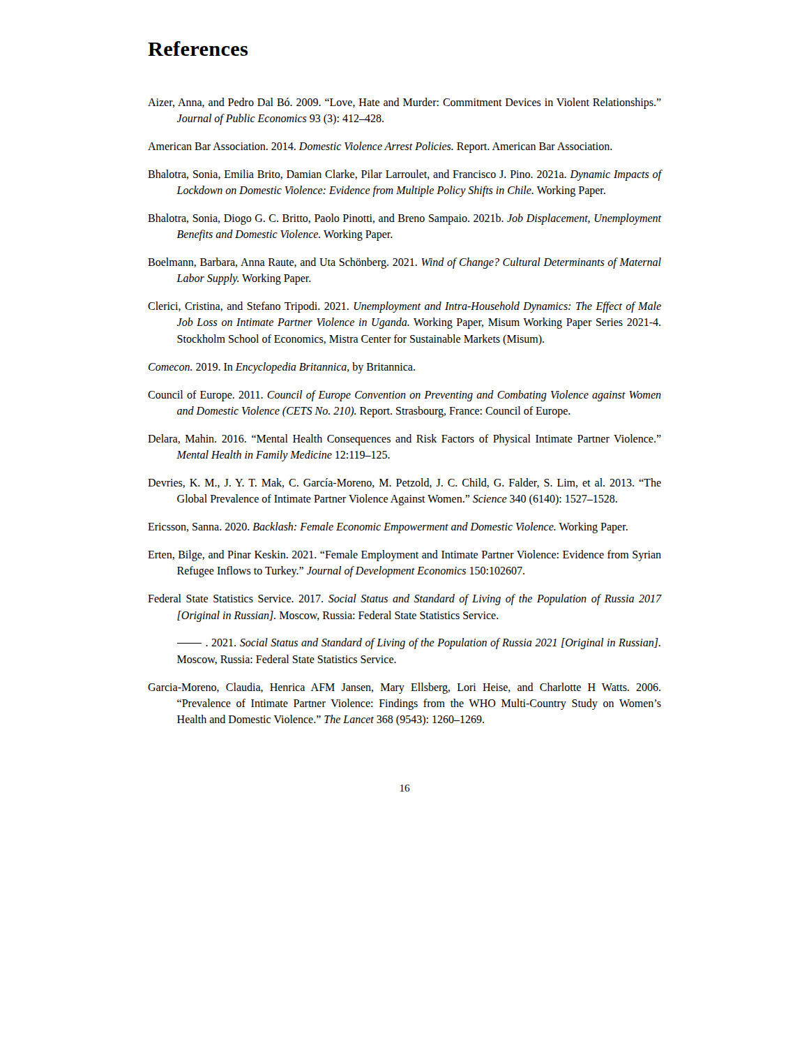References
Aizer, Anna, and Pedro Dal Bó. 2009. “Love, Hate and Murder: Commitment Devices in Violent Relationships.” Journal of Public Economics 93 (3): 412–428.
American Bar Association. 2014. Domestic Violence Arrest Policies. Report. American Bar Association.
Bhalotra, Sonia, Emilia Brito, Damian Clarke, Pilar Larroulet, and Francisco J. Pino. 2021a. Dynamic Impacts of Lockdown on Domestic Violence: Evidence from Multiple Policy Shifts in Chile. Working Paper.
Bhalotra, Sonia, Diogo G. C. Britto, Paolo Pinotti, and Breno Sampaio. 2021b. Job Displacement, Unemployment Benefits and Domestic Violence. Working Paper.
Boelmann, Barbara, Anna Raute, and Uta Schönberg. 2021. Wind of Change? Cultural Determinants of Maternal Labor Supply. Working Paper.
Clerici, Cristina, and Stefano Tripodi. 2021. Unemployment and Intra-Household Dynamics: The Effect of Male Job Loss on Intimate Partner Violence in Uganda. Working Paper, Misum Working Paper Series 2021-4. Stockholm School of Economics, Mistra Center for Sustainable Markets (Misum).
Comecon. 2019. In Encyclopedia Britannica, by Britannica.
Council of Europe. 2011. Council of Europe Convention on Preventing and Combating Violence against Women and Domestic Violence (CETS No. 210). Report. Strasbourg, France: Council of Europe.
Delara, Mahin. 2016. “Mental Health Consequences and Risk Factors of Physical Intimate Partner Violence.” Mental Health in Family Medicine 12:119–125.
Devries, K. M., J. Y. T. Mak, C. García-Moreno, M. Petzold, J. C. Child, G. Falder, S. Lim, et al. 2013. “The Global Prevalence of Intimate Partner Violence Against Women.” Science 340 (6140): 1527–1528.
Ericsson, Sanna. 2020. Backlash: Female Economic Empowerment and Domestic Violence. Working Paper.
Erten, Bilge, and Pinar Keskin. 2021. “Female Employment and Intimate Partner Violence: Evidence from Syrian Refugee Inflows to Turkey.” Journal of Development Economics 150:102607.
Federal State Statistics Service. 2017. Social Status and Standard of Living of the Population of Russia 2017 [Original in Russian]. Moscow, Russia: Federal State Statistics Service.
. 2021. Social Status and Standard of Living of the Population of Russia 2021 [Original in Russian]. Moscow, Russia: Federal State Statistics Service.
Garcia-Moreno, Claudia, Henrica AFM Jansen, Mary Ellsberg, Lori Heise, and Charlotte H Watts. 2006. “Prevalence of Intimate Partner Violence: Findings from the WHO Multi-Country Study on Women’s Health and Domestic Violence.” The Lancet 368 (9543): 1260–1269.
16